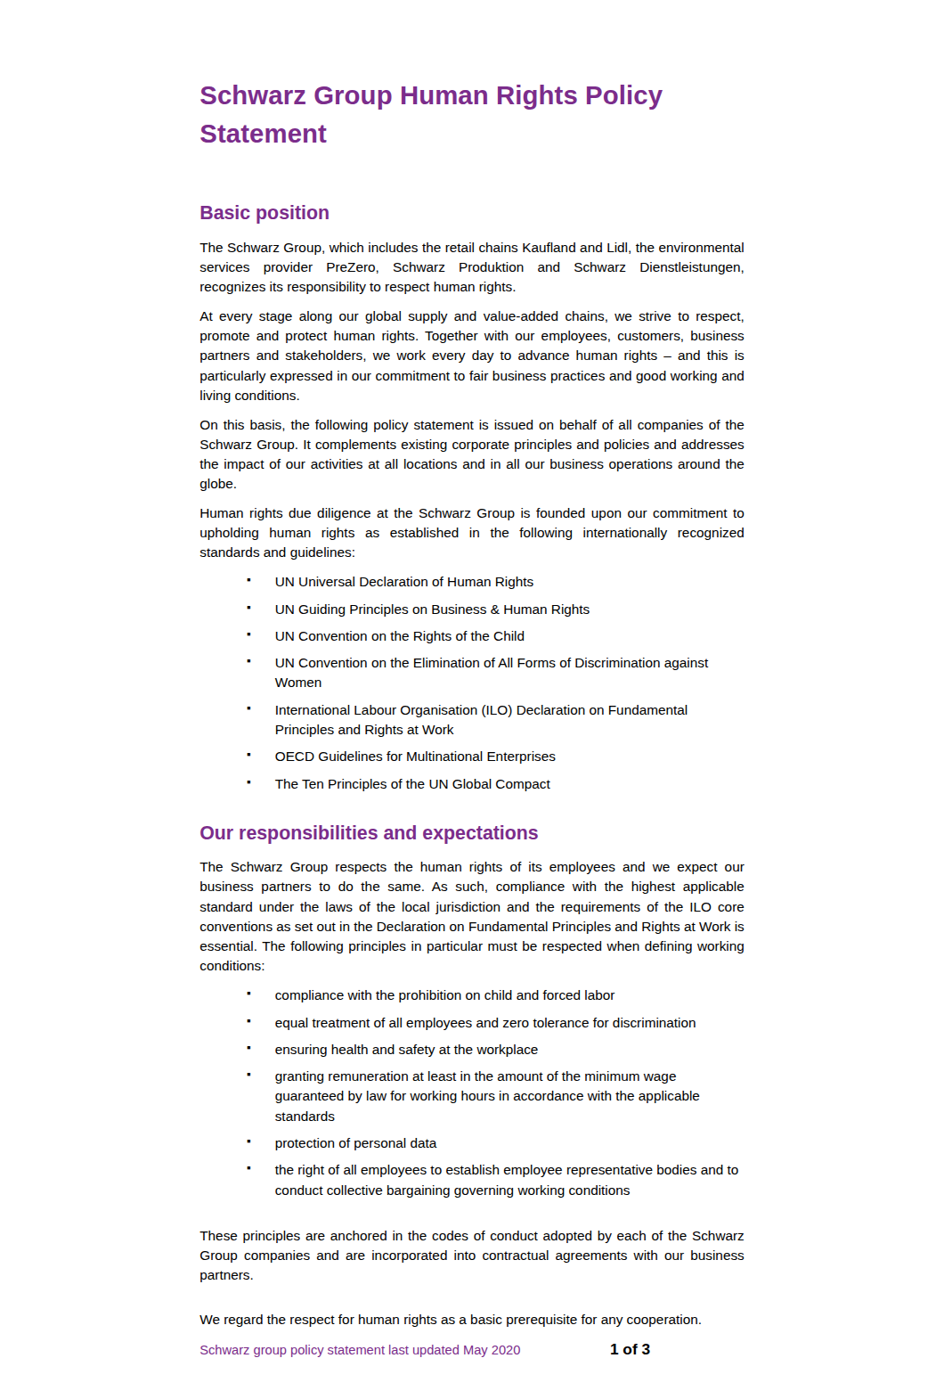Schwarz Group Human Rights Policy Statement
Basic position
The Schwarz Group, which includes the retail chains Kaufland and Lidl, the environmental services provider PreZero, Schwarz Produktion and Schwarz Dienstleistungen, recognizes its responsibility to respect human rights.
At every stage along our global supply and value-added chains, we strive to respect, promote and protect human rights. Together with our employees, customers, business partners and stakeholders, we work every day to advance human rights – and this is particularly expressed in our commitment to fair business practices and good working and living conditions.
On this basis, the following policy statement is issued on behalf of all companies of the Schwarz Group. It complements existing corporate principles and policies and addresses the impact of our activities at all locations and in all our business operations around the globe.
Human rights due diligence at the Schwarz Group is founded upon our commitment to upholding human rights as established in the following internationally recognized standards and guidelines:
UN Universal Declaration of Human Rights
UN Guiding Principles on Business & Human Rights
UN Convention on the Rights of the Child
UN Convention on the Elimination of All Forms of Discrimination against Women
International Labour Organisation (ILO) Declaration on Fundamental Principles and Rights at Work
OECD Guidelines for Multinational Enterprises
The Ten Principles of the UN Global Compact
Our responsibilities and expectations
The Schwarz Group respects the human rights of its employees and we expect our business partners to do the same. As such, compliance with the highest applicable standard under the laws of the local jurisdiction and the requirements of the ILO core conventions as set out in the Declaration on Fundamental Principles and Rights at Work is essential. The following principles in particular must be respected when defining working conditions:
compliance with the prohibition on child and forced labor
equal treatment of all employees and zero tolerance for discrimination
ensuring health and safety at the workplace
granting remuneration at least in the amount of the minimum wage guaranteed by law for working hours in accordance with the applicable standards
protection of personal data
the right of all employees to establish employee representative bodies and to conduct collective bargaining governing working conditions
These principles are anchored in the codes of conduct adopted by each of the Schwarz Group companies and are incorporated into contractual agreements with our business partners.
We regard the respect for human rights as a basic prerequisite for any cooperation.
Schwarz group policy statement last updated May 2020 1 of 3